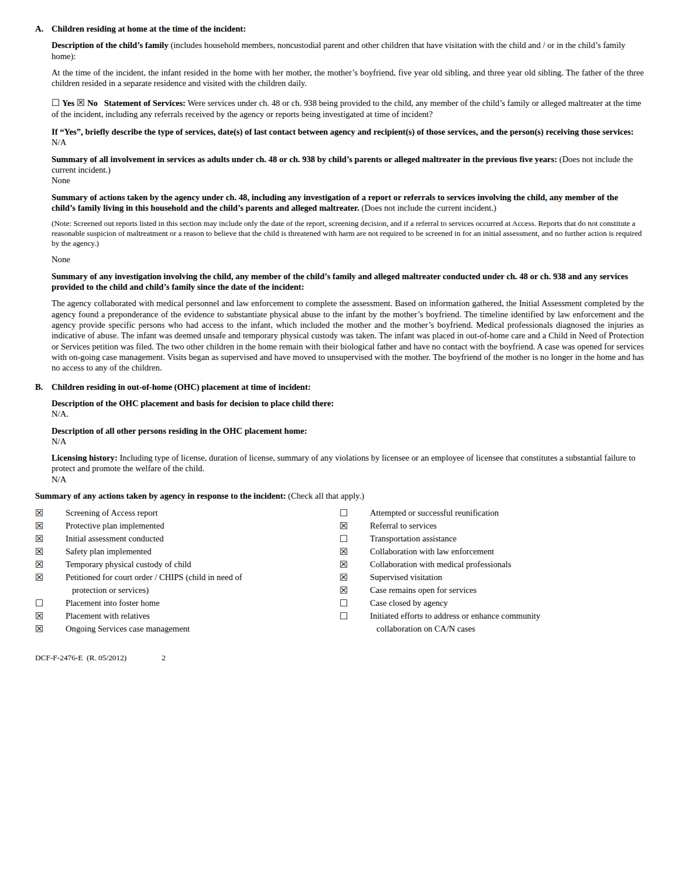A. Children residing at home at the time of the incident:
Description of the child’s family (includes household members, noncustodial parent and other children that have visitation with the child and / or in the child’s family home):
At the time of the incident, the infant resided in the home with her mother, the mother’s boyfriend, five year old sibling, and three year old sibling. The father of the three children resided in a separate residence and visited with the children daily.
☐ Yes ☒ No Statement of Services: Were services under ch. 48 or ch. 938 being provided to the child, any member of the child’s family or alleged maltreater at the time of the incident, including any referrals received by the agency or reports being investigated at time of incident?
If “Yes”, briefly describe the type of services, date(s) of last contact between agency and recipient(s) of those services, and the person(s) receiving those services:
N/A
Summary of all involvement in services as adults under ch. 48 or ch. 938 by child’s parents or alleged maltreater in the previous five years: (Does not include the current incident.)
None
Summary of actions taken by the agency under ch. 48, including any investigation of a report or referrals to services involving the child, any member of the child’s family living in this household and the child’s parents and alleged maltreater. (Does not include the current incident.)
(Note: Screened out reports listed in this section may include only the date of the report, screening decision, and if a referral to services occurred at Access. Reports that do not constitute a reasonable suspicion of maltreatment or a reason to believe that the child is threatened with harm are not required to be screened in for an initial assessment, and no further action is required by the agency.)
None
Summary of any investigation involving the child, any member of the child’s family and alleged maltreater conducted under ch. 48 or ch. 938 and any services provided to the child and child’s family since the date of the incident:
The agency collaborated with medical personnel and law enforcement to complete the assessment. Based on information gathered, the Initial Assessment completed by the agency found a preponderance of the evidence to substantiate physical abuse to the infant by the mother’s boyfriend. The timeline identified by law enforcement and the agency provide specific persons who had access to the infant, which included the mother and the mother’s boyfriend. Medical professionals diagnosed the injuries as indicative of abuse. The infant was deemed unsafe and temporary physical custody was taken. The infant was placed in out-of-home care and a Child in Need of Protection or Services petition was filed. The two other children in the home remain with their biological father and have no contact with the boyfriend. A case was opened for services with on-going case management. Visits began as supervised and have moved to unsupervised with the mother. The boyfriend of the mother is no longer in the home and has no access to any of the children.
B. Children residing in out-of-home (OHC) placement at time of incident:
Description of the OHC placement and basis for decision to place child there:
N/A.
Description of all other persons residing in the OHC placement home:
N/A
Licensing history: Including type of license, duration of license, summary of any violations by licensee or an employee of licensee that constitutes a substantial failure to protect and promote the welfare of the child.
N/A
Summary of any actions taken by agency in response to the incident: (Check all that apply.)
| ☒ | Screening of Access report | ☐ | Attempted or successful reunification |
| ☒ | Protective plan implemented | ☒ | Referral to services |
| ☒ | Initial assessment conducted | ☐ | Transportation assistance |
| ☒ | Safety plan implemented | ☒ | Collaboration with law enforcement |
| ☒ | Temporary physical custody of child | ☒ | Collaboration with medical professionals |
| ☒ | Petitioned for court order / CHIPS (child in need of | ☒ | Supervised visitation |
| | protection or services) | ☒ | Case remains open for services |
| ☐ | Placement into foster home | ☐ | Case closed by agency |
| ☒ | Placement with relatives | ☐ | Initiated efforts to address or enhance community |
| ☒ | Ongoing Services case management | | collaboration on CA/N cases |
DCF-F-2476-E (R. 05/2012)2